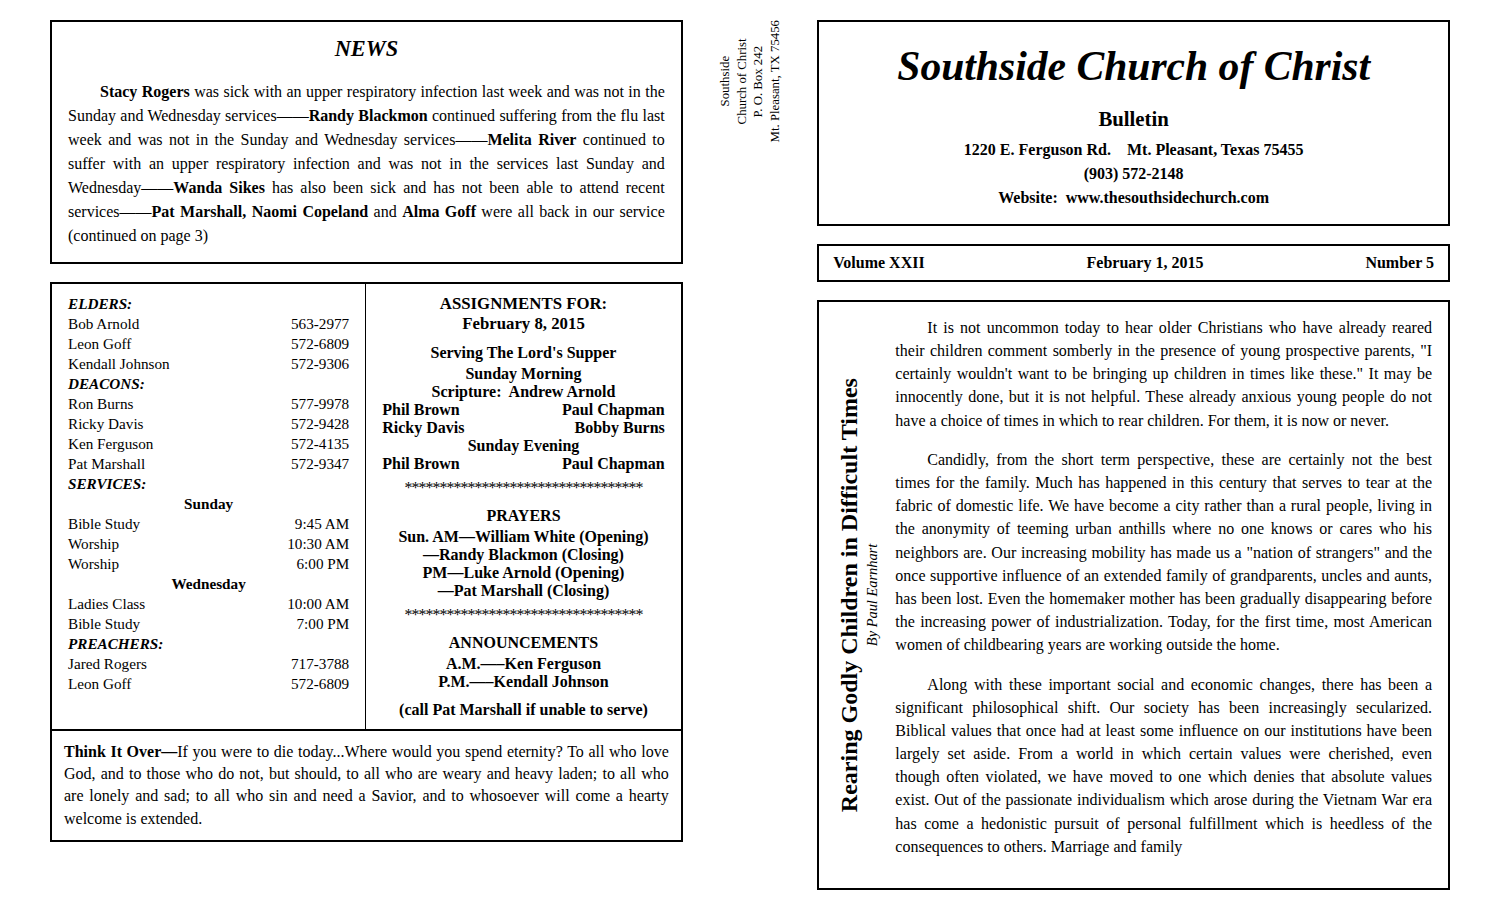NEWS
Stacy Rogers was sick with an upper respiratory infection last week and was not in the Sunday and Wednesday services——Randy Blackmon continued suffering from the flu last week and was not in the Sunday and Wednesday services——Melita River continued to suffer with an upper respiratory infection and was not in the services last Sunday and Wednesday——Wanda Sikes has also been sick and has not been able to attend recent services——Pat Marshall, Naomi Copeland and Alma Goff were all back in our service (continued on page 3)
| ELDERS: |
| Bob Arnold | 563-2977 |
| Leon Goff | 572-6809 |
| Kendall Johnson | 572-9306 |
| DEACONS: |
| Ron Burns | 577-9978 |
| Ricky Davis | 572-9428 |
| Ken Ferguson | 572-4135 |
| Pat Marshall | 572-9347 |
| SERVICES: |
| Sunday |
| Bible Study | 9:45 AM |
| Worship | 10:30 AM |
| Worship | 6:00 PM |
| Wednesday |
| Ladies Class | 10:00 AM |
| Bible Study | 7:00 PM |
| PREACHERS: |
| Jared Rogers | 717-3788 |
| Leon Goff | 572-6809 |
ASSIGNMENTS FOR:
February 8, 2015
Serving The Lord's Supper
Sunday Morning
Scripture: Andrew Arnold
Phil Brown Paul Chapman
Ricky Davis Bobby Burns
Sunday Evening
Phil Brown Paul Chapman
**********************************
PRAYERS
Sun. AM—William White (Opening)
—Randy Blackmon (Closing)
PM—Luke Arnold (Opening)
—Pat Marshall (Closing)
**********************************
ANNOUNCEMENTS
A.M.—–Ken Ferguson
P.M.—–Kendall Johnson
(call Pat Marshall if unable to serve)
Think It Over—If you were to die today...Where would you spend eternity? To all who love God, and to those who do not, but should, to all who are weary and heavy laden; to all who are lonely and sad; to all who sin and need a Savior, and to whosoever will come a hearty welcome is extended.
Southside
Church of Christ
P. O. Box 242
Mt. Pleasant, TX 75456
Southside Church of Christ
Bulletin 1220 E. Ferguson Rd. Mt. Pleasant, Texas 75455
(903) 572-2148
Website: www.thesouthsidechurch.com
Volume XXII February 1, 2015 Number 5
Rearing Godly Children in Difficult Times By Paul Earnhart
It is not uncommon today to hear older Christians who have already reared their children comment somberly in the presence of young prospective parents, "I certainly wouldn't want to be bringing up children in times like these." It may be innocently done, but it is not helpful. These already anxious young people do not have a choice of times in which to rear children. For them, it is now or never.
Candidly, from the short term perspective, these are certainly not the best times for the family. Much has happened in this century that serves to tear at the fabric of domestic life. We have become a city rather than a rural people, living in the anonymity of teeming urban anthills where no one knows or cares who his neighbors are. Our increasing mobility has made us a "nation of strangers" and the once supportive influence of an extended family of grandparents, uncles and aunts, has been lost. Even the homemaker mother has been gradually disappearing before the increasing power of industrialization. Today, for the first time, most American women of childbearing years are working outside the home.
Along with these important social and economic changes, there has been a significant philosophical shift. Our society has been increasingly secularized. Biblical values that once had at least some influence on our institutions have been largely set aside. From a world in which certain values were cherished, even though often violated, we have moved to one which denies that absolute values exist. Out of the passionate individualism which arose during the Vietnam War era has come a hedonistic pursuit of personal fulfillment which is heedless of the consequences to others. Marriage and family